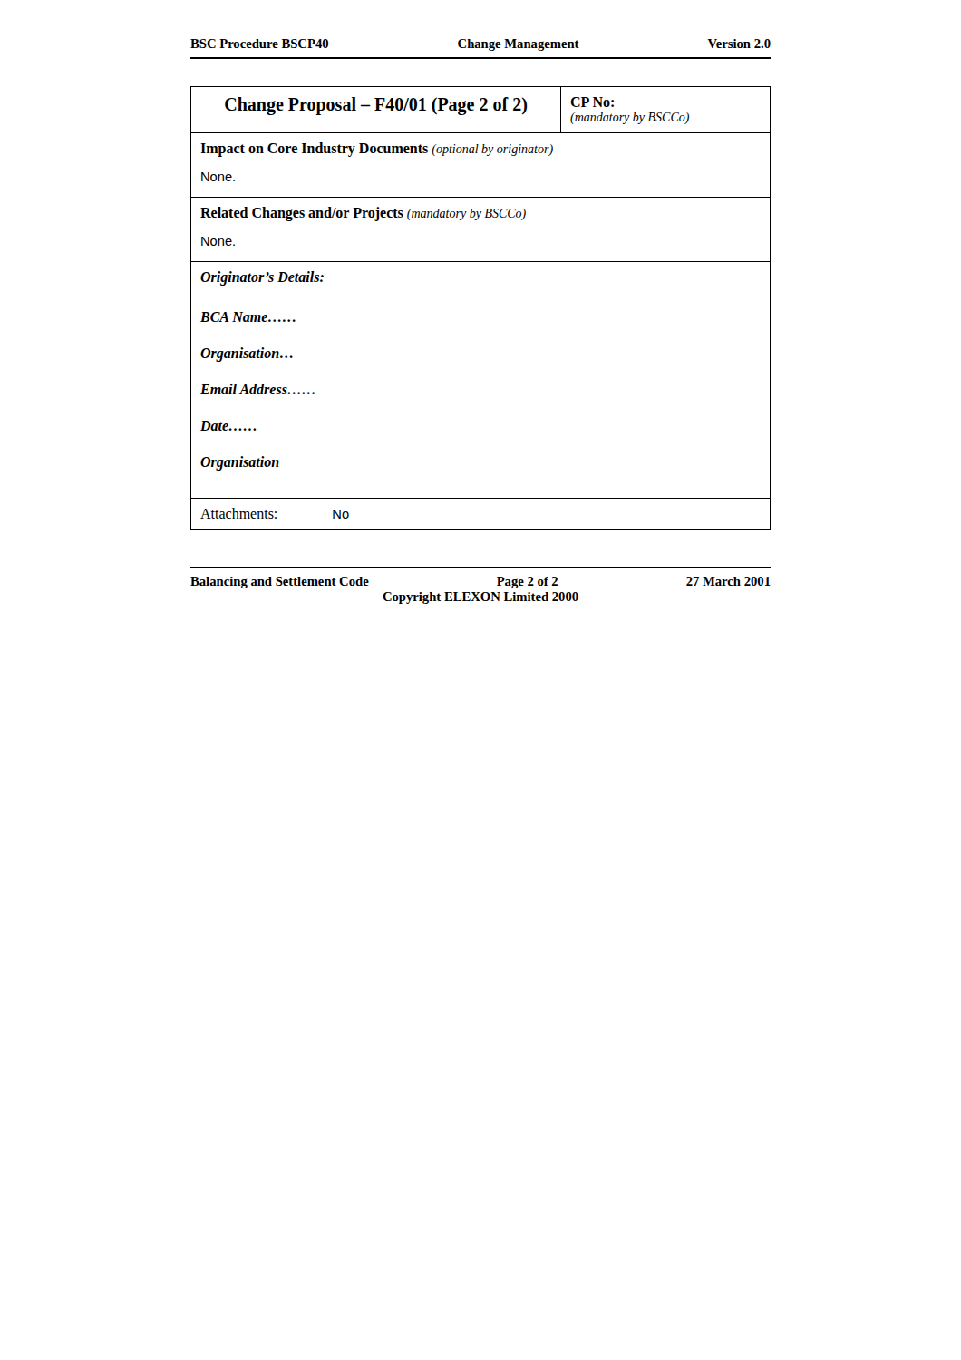BSC Procedure BSCP40
Change Management
Version 2.0
| Change Proposal – F40/01 (Page 2 of 2) | CP No: (mandatory by BSCCo) |
| Impact on Core Industry Documents (optional by originator) None. |
| Related Changes and/or Projects (mandatory by BSCCo) None. |
| Originator’s Details: BCA Name…… Organisation… Email Address…… Date…… Organisation |
| Attachments: No |
Balancing and Settlement Code
Page 2 of 2
27 March 2001
Copyright ELEXON Limited 2000